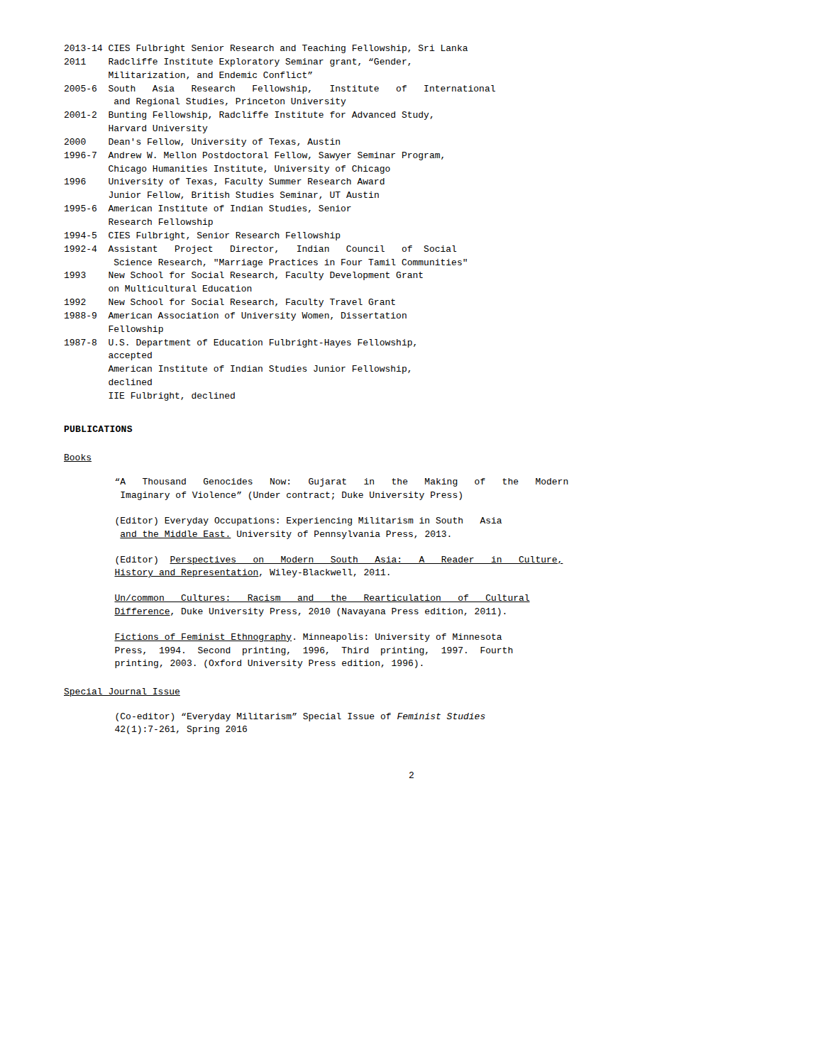2013-14 CIES Fulbright Senior Research and Teaching Fellowship, Sri Lanka
2011    Radcliffe Institute Exploratory Seminar grant, “Gender,
        Militarization, and Endemic Conflict”
2005-6  South   Asia   Research   Fellowship,   Institute   of   International
         and Regional Studies, Princeton University
2001-2  Bunting Fellowship, Radcliffe Institute for Advanced Study,
        Harvard University
2000    Dean's Fellow, University of Texas, Austin
1996-7  Andrew W. Mellon Postdoctoral Fellow, Sawyer Seminar Program,
        Chicago Humanities Institute, University of Chicago
1996    University of Texas, Faculty Summer Research Award
        Junior Fellow, British Studies Seminar, UT Austin
1995-6  American Institute of Indian Studies, Senior
        Research Fellowship
1994-5  CIES Fulbright, Senior Research Fellowship
1992-4  Assistant   Project   Director,   Indian   Council   of  Social
         Science Research, "Marriage Practices in Four Tamil Communities"
1993    New School for Social Research, Faculty Development Grant
        on Multicultural Education
1992    New School for Social Research, Faculty Travel Grant
1988-9  American Association of University Women, Dissertation
        Fellowship
1987-8  U.S. Department of Education Fulbright-Hayes Fellowship,
        accepted
        American Institute of Indian Studies Junior Fellowship,
        declined
        IIE Fulbright, declined
PUBLICATIONS
Books
“A   Thousand   Genocides   Now:   Gujarat   in   the   Making   of   the   Modern
 Imaginary of Violence” (Under contract; Duke University Press)
(Editor) Everyday Occupations: Experiencing Militarism in South   Asia
 and the Middle East. University of Pennsylvania Press, 2013.
(Editor)  Perspectives   on   Modern   South   Asia:   A   Reader   in   Culture,
History and Representation, Wiley-Blackwell, 2011.
Un/common   Cultures:   Racism   and   the   Rearticulation   of   Cultural
Difference, Duke University Press, 2010 (Navayana Press edition, 2011).
Fictions of Feminist Ethnography. Minneapolis: University of Minnesota
Press,  1994.  Second  printing,  1996,  Third  printing,  1997.  Fourth
printing, 2003. (Oxford University Press edition, 1996).
Special Journal Issue
(Co-editor) “Everyday Militarism” Special Issue of Feminist Studies
42(1):7-261, Spring 2016
2